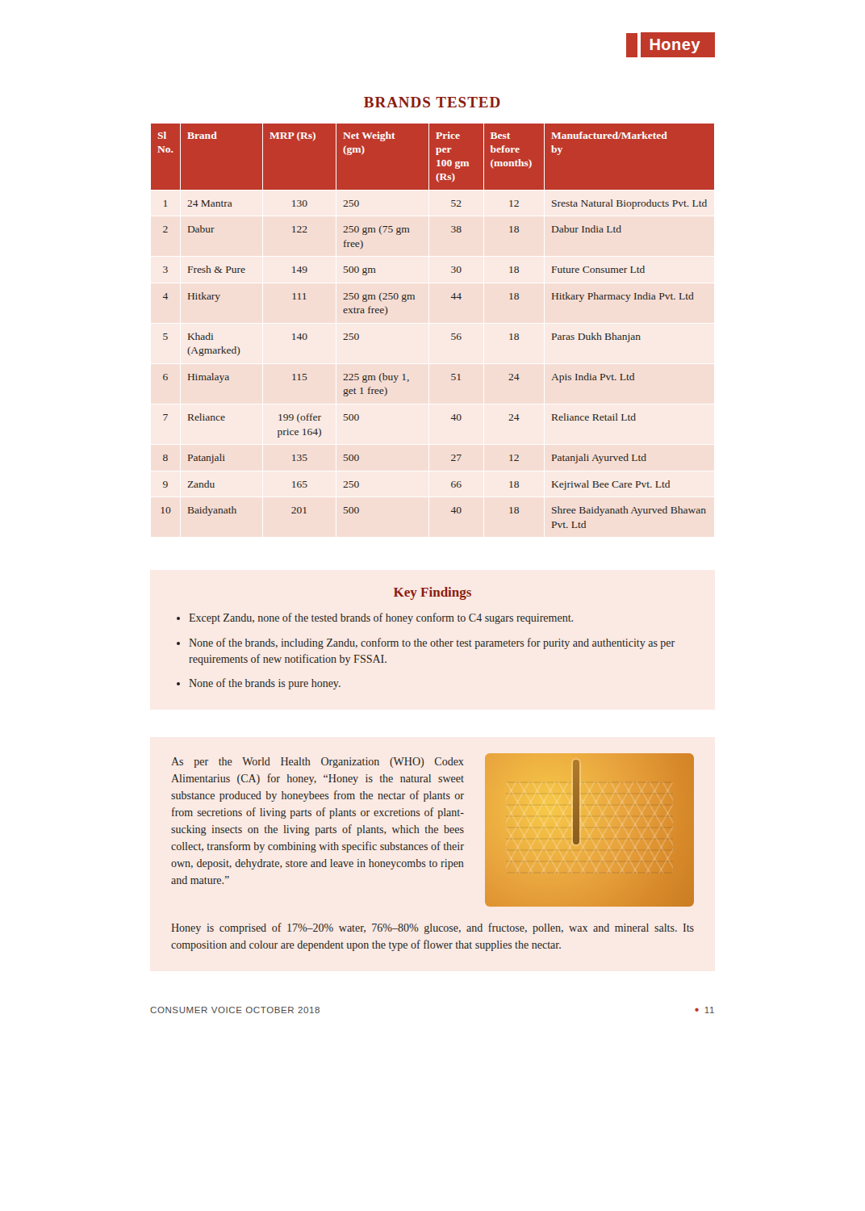Honey
Brands Tested
| Sl No. | Brand | MRP (Rs) | Net Weight (gm) | Price per 100 gm (Rs) | Best before (months) | Manufactured/Marketed by |
| --- | --- | --- | --- | --- | --- | --- |
| 1 | 24 Mantra | 130 | 250 | 52 | 12 | Sresta Natural Bioproducts Pvt. Ltd |
| 2 | Dabur | 122 | 250 gm (75 gm free) | 38 | 18 | Dabur India Ltd |
| 3 | Fresh & Pure | 149 | 500 gm | 30 | 18 | Future Consumer Ltd |
| 4 | Hitkary | 111 | 250 gm (250 gm extra free) | 44 | 18 | Hitkary Pharmacy India Pvt. Ltd |
| 5 | Khadi (Agmarked) | 140 | 250 | 56 | 18 | Paras Dukh Bhanjan |
| 6 | Himalaya | 115 | 225 gm (buy 1, get 1 free) | 51 | 24 | Apis India Pvt. Ltd |
| 7 | Reliance | 199 (offer price 164) | 500 | 40 | 24 | Reliance Retail Ltd |
| 8 | Patanjali | 135 | 500 | 27 | 12 | Patanjali Ayurved Ltd |
| 9 | Zandu | 165 | 250 | 66 | 18 | Kejriwal Bee Care Pvt. Ltd |
| 10 | Baidyanath | 201 | 500 | 40 | 18 | Shree Baidyanath Ayurved Bhawan Pvt. Ltd |
Key Findings
Except Zandu, none of the tested brands of honey conform to C4 sugars requirement.
None of the brands, including Zandu, conform to the other test parameters for purity and authenticity as per requirements of new notification by FSSAI.
None of the brands is pure honey.
As per the World Health Organization (WHO) Codex Alimentarius (CA) for honey, “Honey is the natural sweet substance produced by honeybees from the nectar of plants or from secretions of living parts of plants or excretions of plant-sucking insects on the living parts of plants, which the bees collect, transform by combining with specific substances of their own, deposit, dehydrate, store and leave in honeycombs to ripen and mature.”
Honey is comprised of 17%–20% water, 76%–80% glucose, and fructose, pollen, wax and mineral salts. Its composition and colour are dependent upon the type of flower that supplies the nectar.
CONSUMER VOICE OCTOBER 2018
• 11